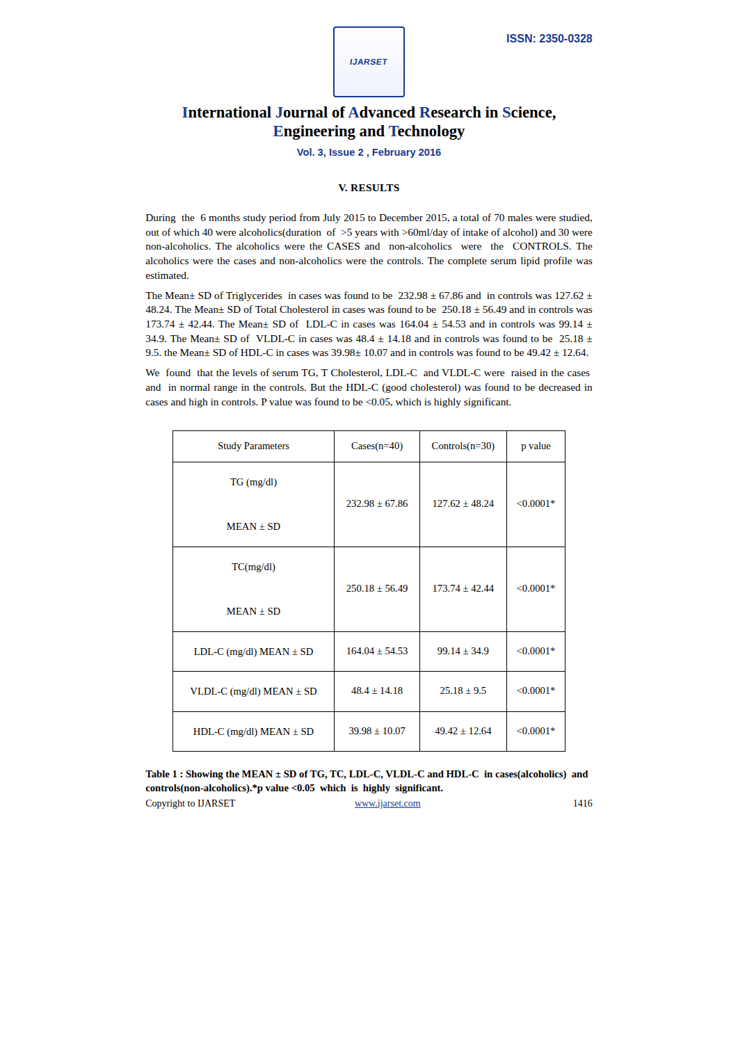IJARSET
ISSN: 2350-0328
International Journal of Advanced Research in Science,
Engineering and Technology
Vol. 3, Issue 2 , February 2016
V. RESULTS
During the 6 months study period from July 2015 to December 2015, a total of 70 males were studied, out of which 40 were alcoholics(duration of >5 years with >60ml/day of intake of alcohol) and 30 were non-alcoholics. The alcoholics were the CASES and non-alcoholics were the CONTROLS. The alcoholics were the cases and non-alcoholics were the controls. The complete serum lipid profile was estimated.
The Mean± SD of Triglycerides in cases was found to be 232.98 ± 67.86 and in controls was 127.62 ± 48.24. The Mean± SD of Total Cholesterol in cases was found to be 250.18 ± 56.49 and in controls was 173.74 ± 42.44. The Mean± SD of LDL-C in cases was 164.04 ± 54.53 and in controls was 99.14 ± 34.9. The Mean± SD of VLDL-C in cases was 48.4 ± 14.18 and in controls was found to be 25.18 ± 9.5. the Mean± SD of HDL-C in cases was 39.98± 10.07 and in controls was found to be 49.42 ± 12.64.
We found that the levels of serum TG, T Cholesterol, LDL-C and VLDL-C were raised in the cases and in normal range in the controls. But the HDL-C (good cholesterol) was found to be decreased in cases and high in controls. P value was found to be <0.05, which is highly significant.
| Study Parameters | Cases(n=40) | Controls(n=30) | p value |
| --- | --- | --- | --- |
| TG (mg/dl) MEAN ± SD | 232.98 ± 67.86 | 127.62 ± 48.24 | <0.0001* |
| TC(mg/dl) MEAN ± SD | 250.18 ± 56.49 | 173.74 ± 42.44 | <0.0001* |
| LDL-C (mg/dl) MEAN ± SD | 164.04 ± 54.53 | 99.14 ± 34.9 | <0.0001* |
| VLDL-C (mg/dl) MEAN ± SD | 48.4 ± 14.18 | 25.18 ± 9.5 | <0.0001* |
| HDL-C (mg/dl) MEAN ± SD | 39.98 ± 10.07 | 49.42 ± 12.64 | <0.0001* |
Table 1 : Showing the MEAN ± SD of TG, TC, LDL-C, VLDL-C and HDL-C in cases(alcoholics) and controls(non-alcoholics).*p value <0.05 which is highly significant.
Copyright to IJARSET
www.ijarset.com
1416